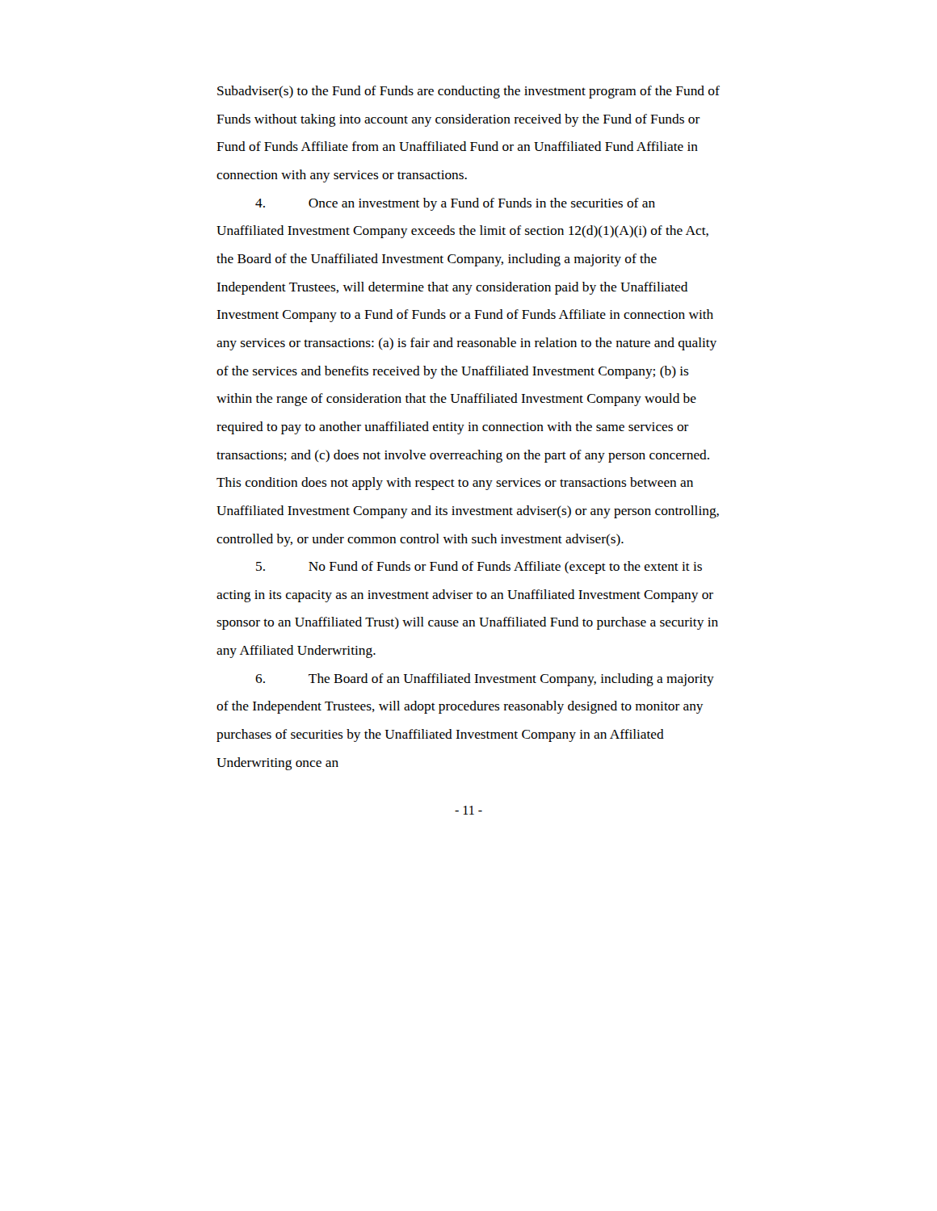Subadviser(s) to the Fund of Funds are conducting the investment program of the Fund of Funds without taking into account any consideration received by the Fund of Funds or Fund of Funds Affiliate from an Unaffiliated Fund or an Unaffiliated Fund Affiliate in connection with any services or transactions.
4. Once an investment by a Fund of Funds in the securities of an Unaffiliated Investment Company exceeds the limit of section 12(d)(1)(A)(i) of the Act, the Board of the Unaffiliated Investment Company, including a majority of the Independent Trustees, will determine that any consideration paid by the Unaffiliated Investment Company to a Fund of Funds or a Fund of Funds Affiliate in connection with any services or transactions: (a) is fair and reasonable in relation to the nature and quality of the services and benefits received by the Unaffiliated Investment Company; (b) is within the range of consideration that the Unaffiliated Investment Company would be required to pay to another unaffiliated entity in connection with the same services or transactions; and (c) does not involve overreaching on the part of any person concerned. This condition does not apply with respect to any services or transactions between an Unaffiliated Investment Company and its investment adviser(s) or any person controlling, controlled by, or under common control with such investment adviser(s).
5. No Fund of Funds or Fund of Funds Affiliate (except to the extent it is acting in its capacity as an investment adviser to an Unaffiliated Investment Company or sponsor to an Unaffiliated Trust) will cause an Unaffiliated Fund to purchase a security in any Affiliated Underwriting.
6. The Board of an Unaffiliated Investment Company, including a majority of the Independent Trustees, will adopt procedures reasonably designed to monitor any purchases of securities by the Unaffiliated Investment Company in an Affiliated Underwriting once an
- 11 -